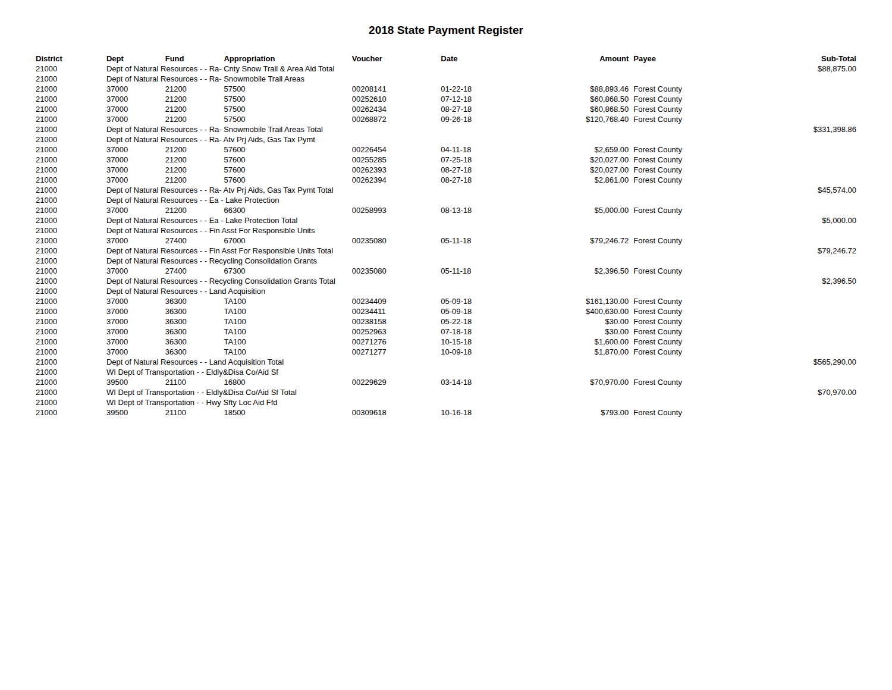2018 State Payment Register
| District | Dept | Fund | Appropriation | Voucher | Date | Amount | Payee | Sub-Total |
| --- | --- | --- | --- | --- | --- | --- | --- | --- |
| 21000 | Dept of Natural Resources - - Ra- Cnty Snow Trail & Area Aid Total | $88,875.00 |
| 21000 | Dept of Natural Resources - - Ra- Snowmobile Trail Areas | |
| 21000 | 37000 | 21200 | 57500 | 00208141 | 01-22-18 | $88,893.46 | Forest County | |
| 21000 | 37000 | 21200 | 57500 | 00252610 | 07-12-18 | $60,868.50 | Forest County | |
| 21000 | 37000 | 21200 | 57500 | 00262434 | 08-27-18 | $60,868.50 | Forest County | |
| 21000 | 37000 | 21200 | 57500 | 00268872 | 09-26-18 | $120,768.40 | Forest County | |
| 21000 | Dept of Natural Resources - - Ra- Snowmobile Trail Areas Total | $331,398.86 |
| 21000 | Dept of Natural Resources - - Ra- Atv Prj Aids, Gas Tax Pymt | |
| 21000 | 37000 | 21200 | 57600 | 00226454 | 04-11-18 | $2,659.00 | Forest County | |
| 21000 | 37000 | 21200 | 57600 | 00255285 | 07-25-18 | $20,027.00 | Forest County | |
| 21000 | 37000 | 21200 | 57600 | 00262393 | 08-27-18 | $20,027.00 | Forest County | |
| 21000 | 37000 | 21200 | 57600 | 00262394 | 08-27-18 | $2,861.00 | Forest County | |
| 21000 | Dept of Natural Resources - - Ra- Atv Prj Aids, Gas Tax Pymt Total | $45,574.00 |
| 21000 | Dept of Natural Resources - - Ea - Lake Protection | |
| 21000 | 37000 | 21200 | 66300 | 00258993 | 08-13-18 | $5,000.00 | Forest County | |
| 21000 | Dept of Natural Resources - - Ea - Lake Protection Total | $5,000.00 |
| 21000 | Dept of Natural Resources - - Fin Asst For Responsible Units | |
| 21000 | 37000 | 27400 | 67000 | 00235080 | 05-11-18 | $79,246.72 | Forest County | |
| 21000 | Dept of Natural Resources - - Fin Asst For Responsible Units Total | $79,246.72 |
| 21000 | Dept of Natural Resources - - Recycling Consolidation Grants | |
| 21000 | 37000 | 27400 | 67300 | 00235080 | 05-11-18 | $2,396.50 | Forest County | |
| 21000 | Dept of Natural Resources - - Recycling Consolidation Grants Total | $2,396.50 |
| 21000 | Dept of Natural Resources - - Land Acquisition | |
| 21000 | 37000 | 36300 | TA100 | 00234409 | 05-09-18 | $161,130.00 | Forest County | |
| 21000 | 37000 | 36300 | TA100 | 00234411 | 05-09-18 | $400,630.00 | Forest County | |
| 21000 | 37000 | 36300 | TA100 | 00238158 | 05-22-18 | $30.00 | Forest County | |
| 21000 | 37000 | 36300 | TA100 | 00252963 | 07-18-18 | $30.00 | Forest County | |
| 21000 | 37000 | 36300 | TA100 | 00271276 | 10-15-18 | $1,600.00 | Forest County | |
| 21000 | 37000 | 36300 | TA100 | 00271277 | 10-09-18 | $1,870.00 | Forest County | |
| 21000 | Dept of Natural Resources - - Land Acquisition Total | $565,290.00 |
| 21000 | WI Dept of Transportation - - Eldly&Disa Co/Aid Sf | |
| 21000 | 39500 | 21100 | 16800 | 00229629 | 03-14-18 | $70,970.00 | Forest County | |
| 21000 | WI Dept of Transportation - - Eldly&Disa Co/Aid Sf Total | $70,970.00 |
| 21000 | WI Dept of Transportation - - Hwy Sfty Loc Aid Ffd | |
| 21000 | 39500 | 21100 | 18500 | 00309618 | 10-16-18 | $793.00 | Forest County | |